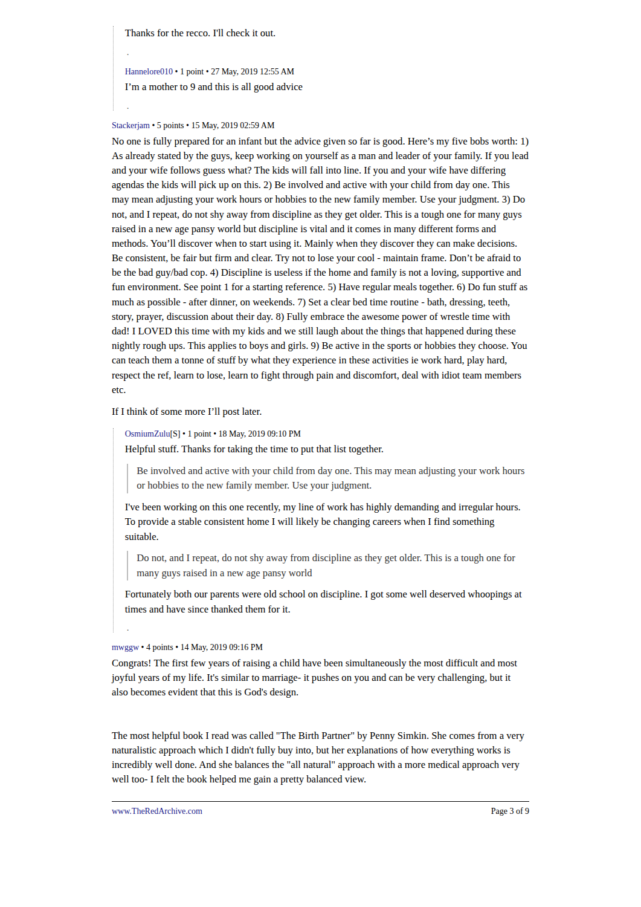Thanks for the recco. I'll check it out.
.
Hannelore010 • 1 point • 27 May, 2019 12:55 AM
I’m a mother to 9 and this is all good advice
.
Stackerjam • 5 points • 15 May, 2019 02:59 AM
No one is fully prepared for an infant but the advice given so far is good. Here’s my five bobs worth: 1) As already stated by the guys, keep working on yourself as a man and leader of your family. If you lead and your wife follows guess what? The kids will fall into line. If you and your wife have differing agendas the kids will pick up on this. 2) Be involved and active with your child from day one. This may mean adjusting your work hours or hobbies to the new family member. Use your judgment. 3) Do not, and I repeat, do not shy away from discipline as they get older. This is a tough one for many guys raised in a new age pansy world but discipline is vital and it comes in many different forms and methods. You’ll discover when to start using it. Mainly when they discover they can make decisions. Be consistent, be fair but firm and clear. Try not to lose your cool - maintain frame. Don’t be afraid to be the bad guy/bad cop. 4) Discipline is useless if the home and family is not a loving, supportive and fun environment. See point 1 for a starting reference. 5) Have regular meals together. 6) Do fun stuff as much as possible - after dinner, on weekends. 7) Set a clear bed time routine - bath, dressing, teeth, story, prayer, discussion about their day. 8) Fully embrace the awesome power of wrestle time with dad! I LOVED this time with my kids and we still laugh about the things that happened during these nightly rough ups. This applies to boys and girls. 9) Be active in the sports or hobbies they choose. You can teach them a tonne of stuff by what they experience in these activities ie work hard, play hard, respect the ref, learn to lose, learn to fight through pain and discomfort, deal with idiot team members etc.
If I think of some more I’ll post later.
OsmiumZulu[S] • 1 point • 18 May, 2019 09:10 PM
Helpful stuff. Thanks for taking the time to put that list together.
Be involved and active with your child from day one. This may mean adjusting your work hours or hobbies to the new family member. Use your judgment.
I've been working on this one recently, my line of work has highly demanding and irregular hours. To provide a stable consistent home I will likely be changing careers when I find something suitable.
Do not, and I repeat, do not shy away from discipline as they get older. This is a tough one for many guys raised in a new age pansy world
Fortunately both our parents were old school on discipline. I got some well deserved whoopings at times and have since thanked them for it.
.
mwggw • 4 points • 14 May, 2019 09:16 PM
Congrats! The first few years of raising a child have been simultaneously the most difficult and most joyful years of my life. It's similar to marriage- it pushes on you and can be very challenging, but it also becomes evident that this is God's design.
The most helpful book I read was called "The Birth Partner" by Penny Simkin. She comes from a very naturalistic approach which I didn't fully buy into, but her explanations of how everything works is incredibly well done. And she balances the "all natural" approach with a more medical approach very well too- I felt the book helped me gain a pretty balanced view.
www.TheRedArchive.com Page 3 of 9